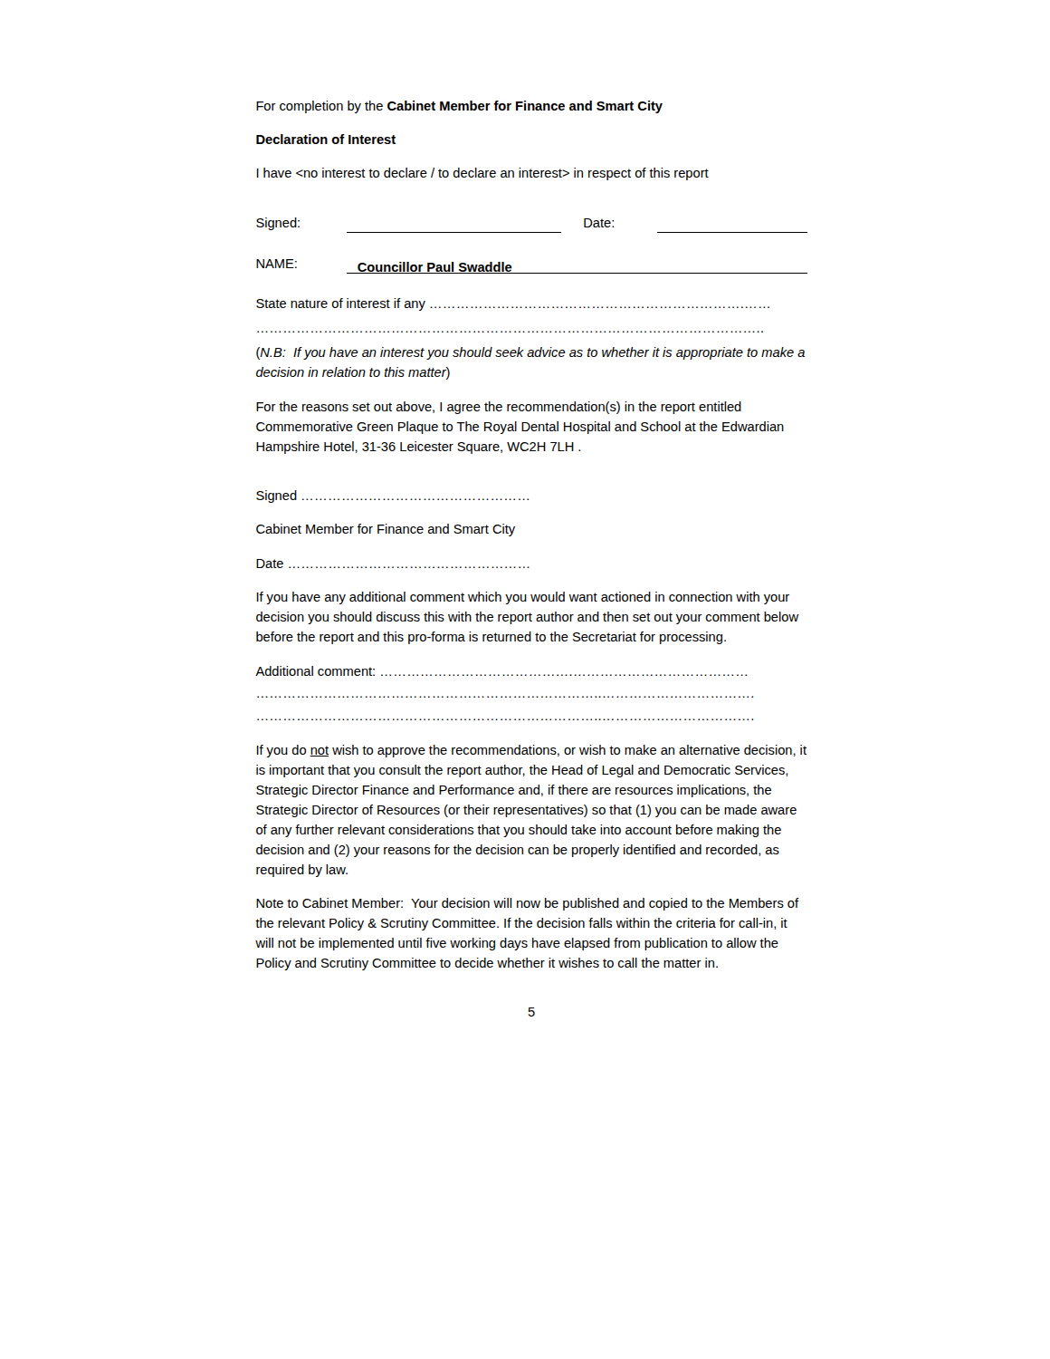For completion by the Cabinet Member for Finance and Smart City
Declaration of Interest
I have <no interest to declare / to declare an interest> in respect of this report
Signed:
Date:
NAME:
Councillor Paul Swaddle
State nature of interest if any …………………………………………………………….……
…………………………………………………………………………………………………..
(N.B: If you have an interest you should seek advice as to whether it is appropriate to make a decision in relation to this matter)
For the reasons set out above, I agree the recommendation(s) in the report entitled Commemorative Green Plaque to The Royal Dental Hospital and School at the Edwardian Hampshire Hotel, 31-36 Leicester Square, WC2H 7LH .
Signed ……………………………………………
Cabinet Member for Finance and Smart City
Date ………………………………………………
If you have any additional comment which you would want actioned in connection with your decision you should discuss this with the report author and then set out your comment below before the report and this pro-forma is returned to the Secretariat for processing.
Additional comment: …………………………………….…………………………………
…………………………………………………………………..…………………………….
…………………………………………………………………..…………………………….
If you do not wish to approve the recommendations, or wish to make an alternative decision, it is important that you consult the report author, the Head of Legal and Democratic Services, Strategic Director Finance and Performance and, if there are resources implications, the Strategic Director of Resources (or their representatives) so that (1) you can be made aware of any further relevant considerations that you should take into account before making the decision and (2) your reasons for the decision can be properly identified and recorded, as required by law.
Note to Cabinet Member: Your decision will now be published and copied to the Members of the relevant Policy & Scrutiny Committee. If the decision falls within the criteria for call-in, it will not be implemented until five working days have elapsed from publication to allow the Policy and Scrutiny Committee to decide whether it wishes to call the matter in.
5